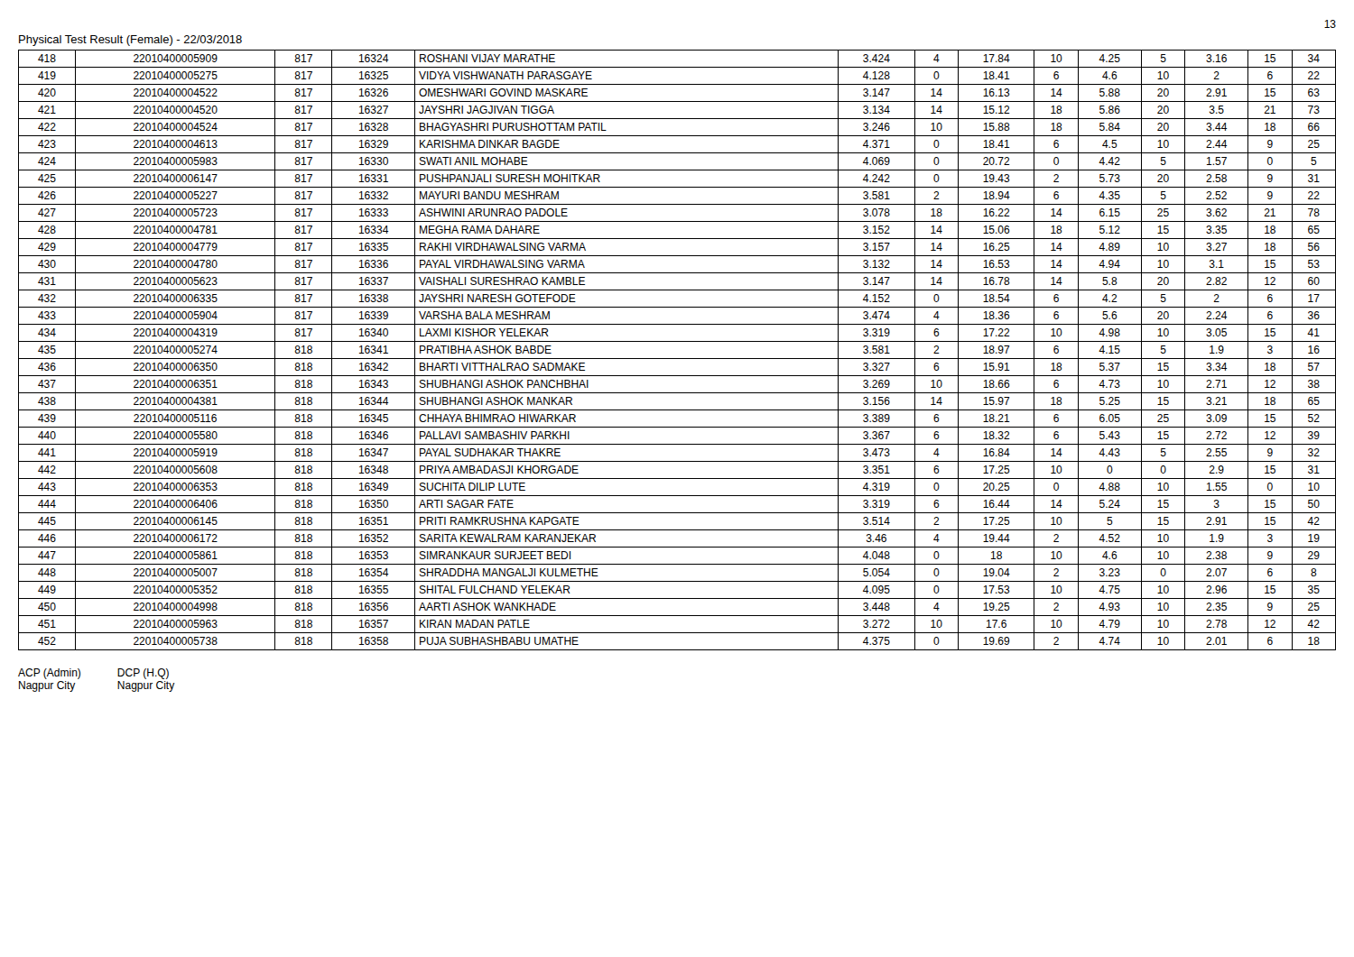13
Physical Test Result (Female) - 22/03/2018
| 418 | 22010400005909 | 817 | 16324 | ROSHANI VIJAY MARATHE | 3.424 | 4 | 17.84 | 10 | 4.25 | 5 | 3.16 | 15 | 34 |
| 419 | 22010400005275 | 817 | 16325 | VIDYA VISHWANATH PARASGAYE | 4.128 | 0 | 18.41 | 6 | 4.6 | 10 | 2 | 6 | 22 |
| 420 | 22010400004522 | 817 | 16326 | OMESHWARI GOVIND MASKARE | 3.147 | 14 | 16.13 | 14 | 5.88 | 20 | 2.91 | 15 | 63 |
| 421 | 22010400004520 | 817 | 16327 | JAYSHRI JAGJIVAN TIGGA | 3.134 | 14 | 15.12 | 18 | 5.86 | 20 | 3.5 | 21 | 73 |
| 422 | 22010400004524 | 817 | 16328 | BHAGYASHRI PURUSHOTTAM PATIL | 3.246 | 10 | 15.88 | 18 | 5.84 | 20 | 3.44 | 18 | 66 |
| 423 | 22010400004613 | 817 | 16329 | KARISHMA DINKAR BAGDE | 4.371 | 0 | 18.41 | 6 | 4.5 | 10 | 2.44 | 9 | 25 |
| 424 | 22010400005983 | 817 | 16330 | SWATI ANIL MOHABE | 4.069 | 0 | 20.72 | 0 | 4.42 | 5 | 1.57 | 0 | 5 |
| 425 | 22010400006147 | 817 | 16331 | PUSHPANJALI SURESH MOHITKAR | 4.242 | 0 | 19.43 | 2 | 5.73 | 20 | 2.58 | 9 | 31 |
| 426 | 22010400005227 | 817 | 16332 | MAYURI BANDU MESHRAM | 3.581 | 2 | 18.94 | 6 | 4.35 | 5 | 2.52 | 9 | 22 |
| 427 | 22010400005723 | 817 | 16333 | ASHWINI ARUNRAO PADOLE | 3.078 | 18 | 16.22 | 14 | 6.15 | 25 | 3.62 | 21 | 78 |
| 428 | 22010400004781 | 817 | 16334 | MEGHA RAMA DAHARE | 3.152 | 14 | 15.06 | 18 | 5.12 | 15 | 3.35 | 18 | 65 |
| 429 | 22010400004779 | 817 | 16335 | RAKHI VIRDHAWALSING VARMA | 3.157 | 14 | 16.25 | 14 | 4.89 | 10 | 3.27 | 18 | 56 |
| 430 | 22010400004780 | 817 | 16336 | PAYAL VIRDHAWALSING VARMA | 3.132 | 14 | 16.53 | 14 | 4.94 | 10 | 3.1 | 15 | 53 |
| 431 | 22010400005623 | 817 | 16337 | VAISHALI SURESHRAO KAMBLE | 3.147 | 14 | 16.78 | 14 | 5.8 | 20 | 2.82 | 12 | 60 |
| 432 | 22010400006335 | 817 | 16338 | JAYSHRI NARESH GOTEFODE | 4.152 | 0 | 18.54 | 6 | 4.2 | 5 | 2 | 6 | 17 |
| 433 | 22010400005904 | 817 | 16339 | VARSHA BALA MESHRAM | 3.474 | 4 | 18.36 | 6 | 5.6 | 20 | 2.24 | 6 | 36 |
| 434 | 22010400004319 | 817 | 16340 | LAXMI KISHOR YELEKAR | 3.319 | 6 | 17.22 | 10 | 4.98 | 10 | 3.05 | 15 | 41 |
| 435 | 22010400005274 | 818 | 16341 | PRATIBHA ASHOK BABDE | 3.581 | 2 | 18.97 | 6 | 4.15 | 5 | 1.9 | 3 | 16 |
| 436 | 22010400006350 | 818 | 16342 | BHARTI VITTHALRAO SADMAKE | 3.327 | 6 | 15.91 | 18 | 5.37 | 15 | 3.34 | 18 | 57 |
| 437 | 22010400006351 | 818 | 16343 | SHUBHANGI ASHOK PANCHBHAI | 3.269 | 10 | 18.66 | 6 | 4.73 | 10 | 2.71 | 12 | 38 |
| 438 | 22010400004381 | 818 | 16344 | SHUBHANGI ASHOK MANKAR | 3.156 | 14 | 15.97 | 18 | 5.25 | 15 | 3.21 | 18 | 65 |
| 439 | 22010400005116 | 818 | 16345 | CHHAYA BHIMRAO HIWARKAR | 3.389 | 6 | 18.21 | 6 | 6.05 | 25 | 3.09 | 15 | 52 |
| 440 | 22010400005580 | 818 | 16346 | PALLAVI SAMBASHIV PARKHI | 3.367 | 6 | 18.32 | 6 | 5.43 | 15 | 2.72 | 12 | 39 |
| 441 | 22010400005919 | 818 | 16347 | PAYAL SUDHAKAR THAKRE | 3.473 | 4 | 16.84 | 14 | 4.43 | 5 | 2.55 | 9 | 32 |
| 442 | 22010400005608 | 818 | 16348 | PRIYA AMBADASJI KHORGADE | 3.351 | 6 | 17.25 | 10 | 0 | 0 | 2.9 | 15 | 31 |
| 443 | 22010400006353 | 818 | 16349 | SUCHITA DILIP LUTE | 4.319 | 0 | 20.25 | 0 | 4.88 | 10 | 1.55 | 0 | 10 |
| 444 | 22010400006406 | 818 | 16350 | ARTI SAGAR FATE | 3.319 | 6 | 16.44 | 14 | 5.24 | 15 | 3 | 15 | 50 |
| 445 | 22010400006145 | 818 | 16351 | PRITI RAMKRUSHNA KAPGATE | 3.514 | 2 | 17.25 | 10 | 5 | 15 | 2.91 | 15 | 42 |
| 446 | 22010400006172 | 818 | 16352 | SARITA KEWALRAM KARANJEKAR | 3.46 | 4 | 19.44 | 2 | 4.52 | 10 | 1.9 | 3 | 19 |
| 447 | 22010400005861 | 818 | 16353 | SIMRANKAUR SURJEET BEDI | 4.048 | 0 | 18 | 10 | 4.6 | 10 | 2.38 | 9 | 29 |
| 448 | 22010400005007 | 818 | 16354 | SHRADDHA MANGALJI KULMETHE | 5.054 | 0 | 19.04 | 2 | 3.23 | 0 | 2.07 | 6 | 8 |
| 449 | 22010400005352 | 818 | 16355 | SHITAL FULCHAND YELEKAR | 4.095 | 0 | 17.53 | 10 | 4.75 | 10 | 2.96 | 15 | 35 |
| 450 | 22010400004998 | 818 | 16356 | AARTI ASHOK WANKHADE | 3.448 | 4 | 19.25 | 2 | 4.93 | 10 | 2.35 | 9 | 25 |
| 451 | 22010400005963 | 818 | 16357 | KIRAN MADAN PATLE | 3.272 | 10 | 17.6 | 10 | 4.79 | 10 | 2.78 | 12 | 42 |
| 452 | 22010400005738 | 818 | 16358 | PUJA SUBHASHBABU UMATHE | 4.375 | 0 | 19.69 | 2 | 4.74 | 10 | 2.01 | 6 | 18 |
| ACP (Admin) | DCP (H.Q) |
| Nagpur City | Nagpur City |